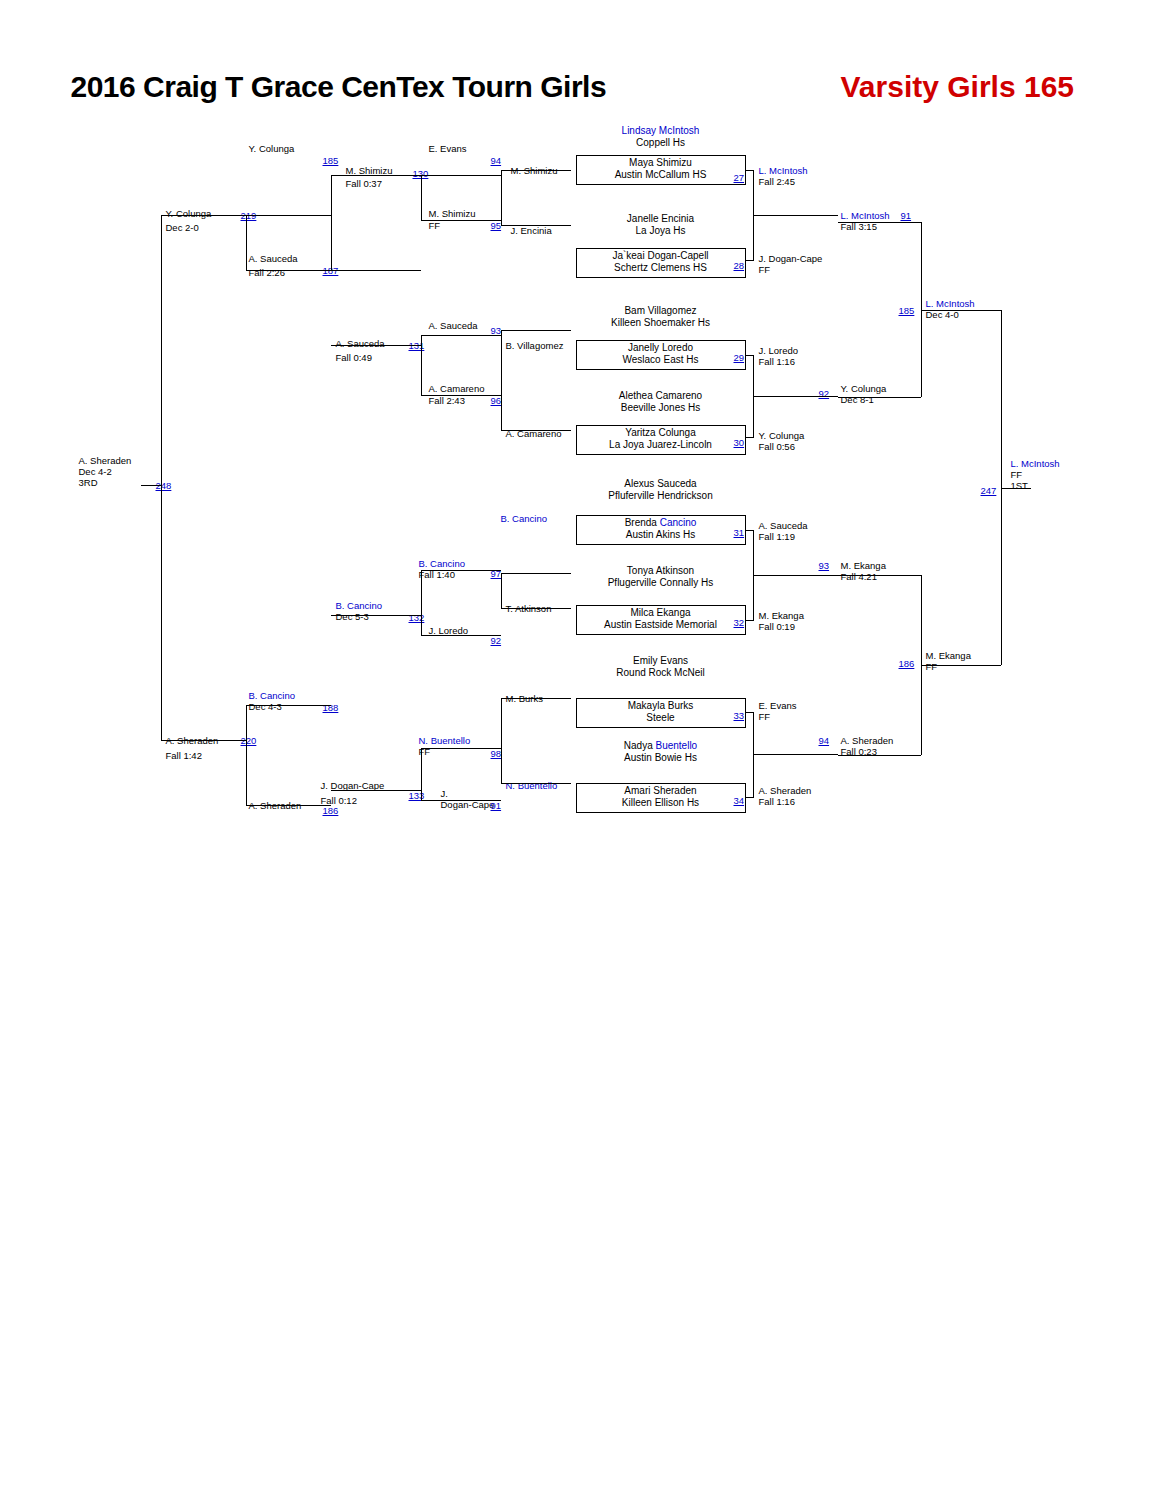2016 Craig T Grace CenTex Tourn Girls
Varsity Girls 165
Maya Shimizu
Austin McCallum HS
Ja`keai Dogan-Capell
Schertz Clemens HS
Janelly Loredo
Weslaco East Hs
Yaritza Colunga
La Joya Juarez-Lincoln
Brenda Cancino
Austin Akins Hs
Milca Ekanga
Austin Eastside Memorial
Makayla Burks
Steele
Amari Sheraden
Killeen Ellison Hs
Lindsay McIntosh
Coppell Hs
Janelle Encinia
La Joya Hs
Bam Villagomez
Killeen Shoemaker Hs
Alethea Camareno
Beeville Jones Hs
Alexus Sauceda
Pfluferville Hendrickson
Tonya Atkinson
Pflugerville Connally Hs
Emily Evans
Round Rock McNeil
Nadya Buentello
Austin Bowie Hs
27
28
29
30
31
32
33
34
L. McIntosh
Fall 2:45
J. Dogan-Cape
FF
J. Loredo
Fall 1:16
Y. Colunga
Fall 0:56
A. Sauceda
Fall 1:19
M. Ekanga
Fall 0:19
E. Evans
FF
A. Sheraden
Fall 1:16
91
L. McIntosh
Fall 3:15
92
Y. Colunga
Dec 8-1
93
M. Ekanga
Fall 4:21
94
A. Sheraden
Fall 0:23
185
L. McIntosh
Dec 4-0
186
M. Ekanga
FF
247
L. McIntosh
FF
1ST
Y. Colunga
185
M. Shimizu
130
Fall 0:37
E. Evans
94
M. Shimizu
M. Shimizu
95
FF
J. Encinia
Y. Colunga
219
Dec 2-0
A. Sauceda
187
Fall 2:26
A. Sauceda
131
Fall 0:49
A. Sauceda
93
B. Villagomez
A. Camareno
96
Fall 2:43
A. Camareno
A. Sheraden
Dec 4-2
3RD
248
B. Cancino
B. Cancino
Fall 1:40
97
T. Atkinson
B. Cancino
Dec 5-3
132
J. Loredo
92
B. Cancino
Dec 4-3
188
M. Burks
N. Buentello
FF
98
N. Buentello
A. Sheraden
220
Fall 1:42
J. Dogan-Cape
133
Fall 0:12
J.
Dogan-Cape
91
A. Sheraden
186